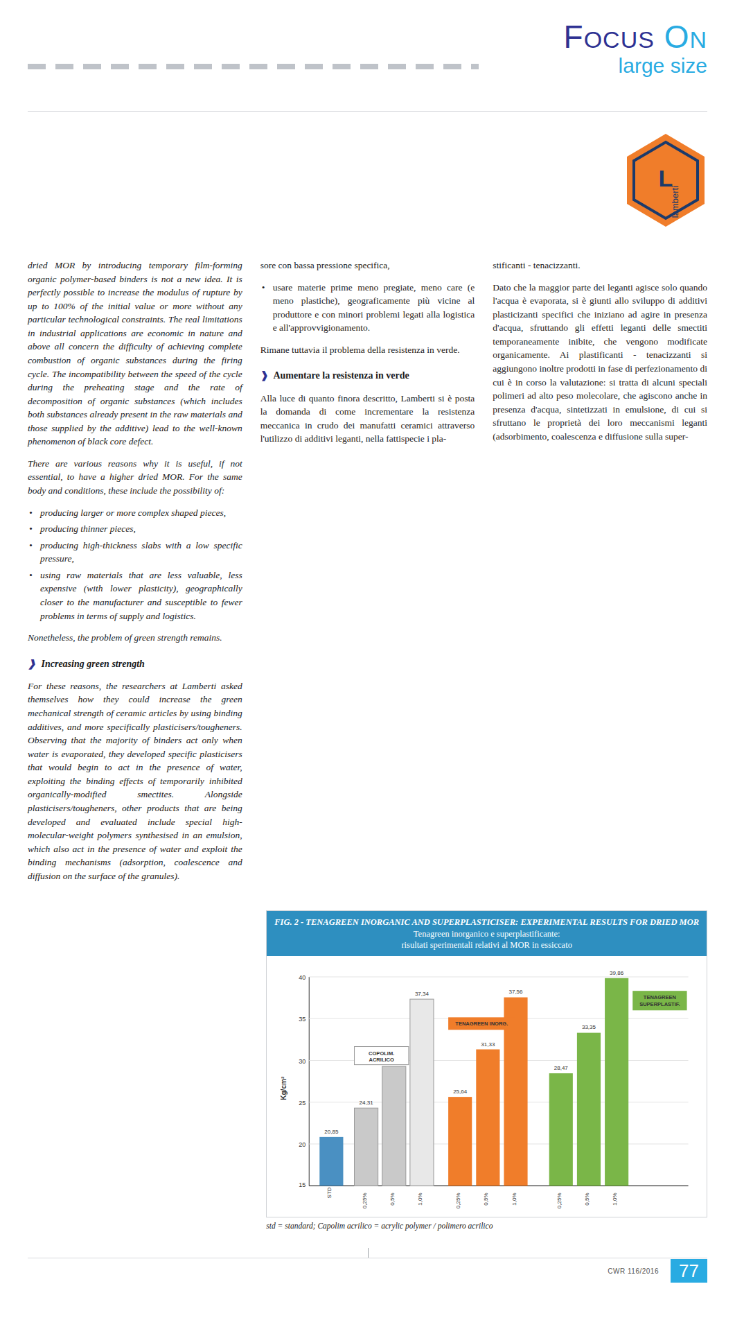FOCUS ON
large size
L lamberti
dried MOR by introducing temporary film-forming organic polymer-based binders is not a new idea. It is perfectly possible to increase the modulus of rupture by up to 100% of the initial value or more without any particular technological constraints. The real limitations in industrial applications are economic in nature and above all concern the difficulty of achieving complete combustion of organic substances during the firing cycle. The incompatibility between the speed of the cycle during the preheating stage and the rate of decomposition of organic substances (which includes both substances already present in the raw materials and those supplied by the additive) lead to the well-known phenomenon of black core defect.
There are various reasons why it is useful, if not essential, to have a higher dried MOR. For the same body and conditions, these include the possibility of:
producing larger or more complex shaped pieces,
producing thinner pieces,
producing high-thickness slabs with a low specific pressure,
using raw materials that are less valuable, less expensive (with lower plasticity), geographically closer to the manufacturer and susceptible to fewer problems in terms of supply and logistics.
Nonetheless, the problem of green strength remains.
❱ Increasing green strength
For these reasons, the researchers at Lamberti asked themselves how they could increase the green mechanical strength of ceramic articles by using binding additives, and more specifically plasticisers/tougheners. Observing that the majority of binders act only when water is evaporated, they developed specific plasticisers that would begin to act in the presence of water, exploiting the binding effects of temporarily inhibited organically-modified smectites. Alongside plasticisers/tougheners, other products that are being developed and evaluated include special high-molecular-weight polymers synthesised in an emulsion, which also act in the presence of water and exploit the binding mechanisms (adsorption, coalescence and diffusion on the surface of the granules).
sore con bassa pressione specifica,
usare materie prime meno pregiate, meno care (e meno plastiche), geograficamente più vicine al produttore e con minori problemi legati alla logistica e all'approvvigionamento.
Rimane tuttavia il problema della resistenza in verde.
❱ Aumentare la resistenza in verde
Alla luce di quanto finora descritto, Lamberti si è posta la domanda di come incrementare la resistenza meccanica in crudo dei manufatti ceramici attraverso l'utilizzo di additivi leganti, nella fattispecie i pla-
stificanti - tenacizzanti.
Dato che la maggior parte dei leganti agisce solo quando l'acqua è evaporata, si è giunti allo sviluppo di additivi plasticizanti specifici che iniziano ad agire in presenza d'acqua, sfruttando gli effetti leganti delle smectiti temporaneamente inibite, che vengono modificate organicamente. Ai plastificanti - tenacizzanti si aggiungono inoltre prodotti in fase di perfezionamento di cui è in corso la valutazione: si tratta di alcuni speciali polimeri ad alto peso molecolare, che agiscono anche in presenza d'acqua, sintetizzati in emulsione, di cui si sfruttano le proprietà dei loro meccanismi leganti (adsorbimento, coalescenza e diffusione sulla super-
FIG. 2 - TENAGREEN INORGANIC AND SUPERPLASTICISER: EXPERIMENTAL RESULTS FOR DRIED MOR Tenagreen inorganico e superplastificante:
risultati sperimentali relativi al MOR in essiccato
40 35 30 25 20 15 Kg/cm² 20,85 24,31 29,29 37,34 25,64 31,33 37,56 28,47 33,35 39,86 STD 0,25% 0,5% 1,0% 0,25% 0,5% 1,0% 0,25% 0,5% 1,0% COPOLIM. ACRILICO TENAGREEN INORG. TENAGREEN SUPERPLASTIF.
std = standard; Capolim acrilico = acrylic polymer / polimero acrilico
CWR 116/2016
77